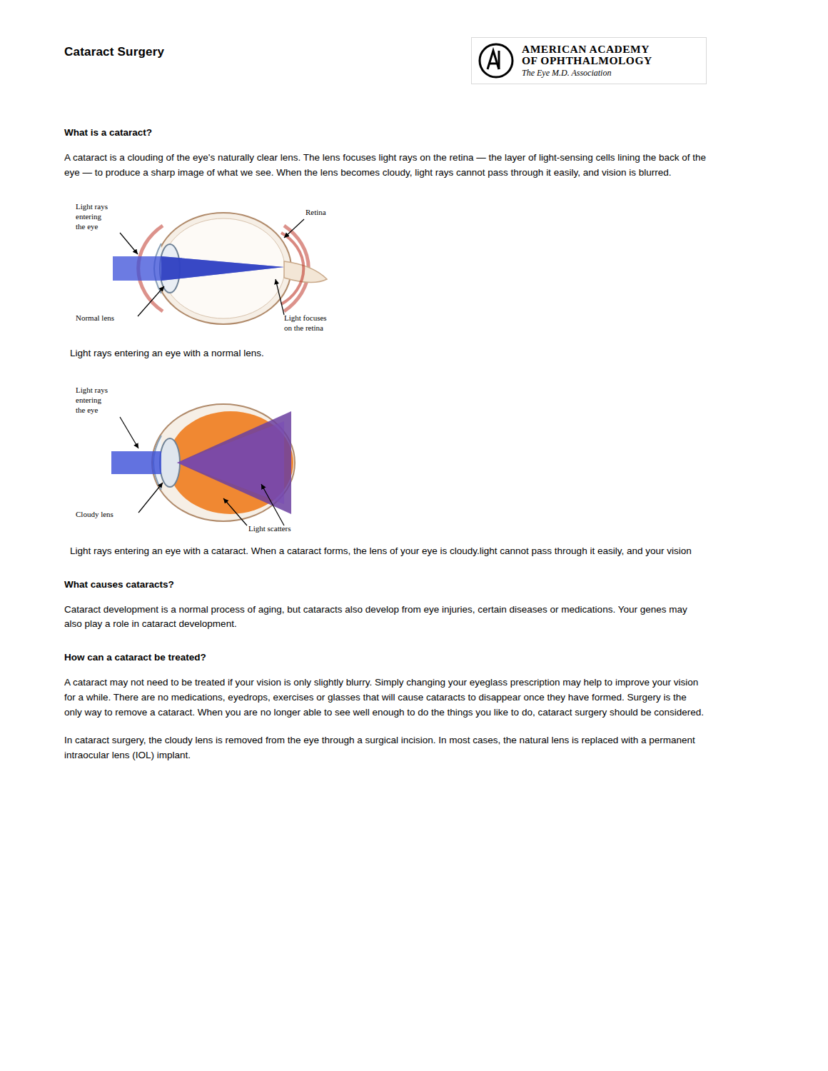Cataract Surgery
AMERICAN ACADEMY
OF OPHTHALMOLOGY
The Eye M.D. Association
What is a cataract?
A cataract is a clouding of the eye's naturally clear lens. The lens focuses light rays on the retina — the layer of light-sensing cells lining the back of the eye — to produce a sharp image of what we see. When the lens becomes cloudy, light rays cannot pass through it easily, and vision is blurred.
Light rays entering the eye Retina Normal lens Light focuses on the retina
Light rays entering an eye with a normal lens.
Light rays entering the eye Cloudy lens Light scatters
Light rays entering an eye with a cataract. When a cataract forms, the lens of your eye is cloudy.light cannot pass through it easily, and your vision
What causes cataracts?
Cataract development is a normal process of aging, but cataracts also develop from eye injuries, certain diseases or medications. Your genes may also play a role in cataract development.
How can a cataract be treated?
A cataract may not need to be treated if your vision is only slightly blurry. Simply changing your eyeglass prescription may help to improve your vision for a while. There are no medications, eyedrops, exercises or glasses that will cause cataracts to disappear once they have formed. Surgery is the only way to remove a cataract. When you are no longer able to see well enough to do the things you like to do, cataract surgery should be considered.
In cataract surgery, the cloudy lens is removed from the eye through a surgical incision. In most cases, the natural lens is replaced with a permanent intraocular lens (IOL) implant.